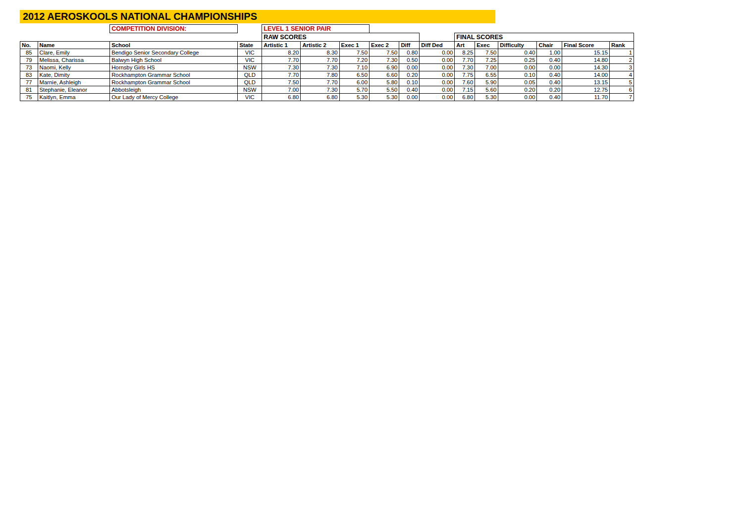2012 AEROSKOOLS NATIONAL CHAMPIONSHIPS
| | COMPETITION DIVISION: | | LEVEL 1 SENIOR PAIR | |
| | RAW SCORES | | FINAL SCORES |
| No. | Name | School | State | Artistic 1 | Artistic 2 | Exec 1 | Exec 2 | Diff | Diff Ded | Art | Exec | Difficulty | Chair | Final Score | Rank |
| 85 | Clare, Emily | Bendigo Senior Secondary College | VIC | 8.20 | 8.30 | 7.50 | 7.50 | 0.80 | 0.00 | 8.25 | 7.50 | 0.40 | 1.00 | 15.15 | 1 |
| 79 | Melissa, Charissa | Balwyn High School | VIC | 7.70 | 7.70 | 7.20 | 7.30 | 0.50 | 0.00 | 7.70 | 7.25 | 0.25 | 0.40 | 14.80 | 2 |
| 73 | Naomi, Kelly | Hornsby Girls HS | NSW | 7.30 | 7.30 | 7.10 | 6.90 | 0.00 | 0.00 | 7.30 | 7.00 | 0.00 | 0.00 | 14.30 | 3 |
| 83 | Kate, Dimity | Rockhampton Grammar School | QLD | 7.70 | 7.80 | 6.50 | 6.60 | 0.20 | 0.00 | 7.75 | 6.55 | 0.10 | 0.40 | 14.00 | 4 |
| 77 | Marnie, Ashleigh | Rockhampton Grammar School | QLD | 7.50 | 7.70 | 6.00 | 5.80 | 0.10 | 0.00 | 7.60 | 5.90 | 0.05 | 0.40 | 13.15 | 5 |
| 81 | Stephanie, Eleanor | Abbotsleigh | NSW | 7.00 | 7.30 | 5.70 | 5.50 | 0.40 | 0.00 | 7.15 | 5.60 | 0.20 | 0.20 | 12.75 | 6 |
| 75 | Kaitlyn, Emma | Our Lady of Mercy College | VIC | 6.80 | 6.80 | 5.30 | 5.30 | 0.00 | 0.00 | 6.80 | 5.30 | 0.00 | 0.40 | 11.70 | 7 |